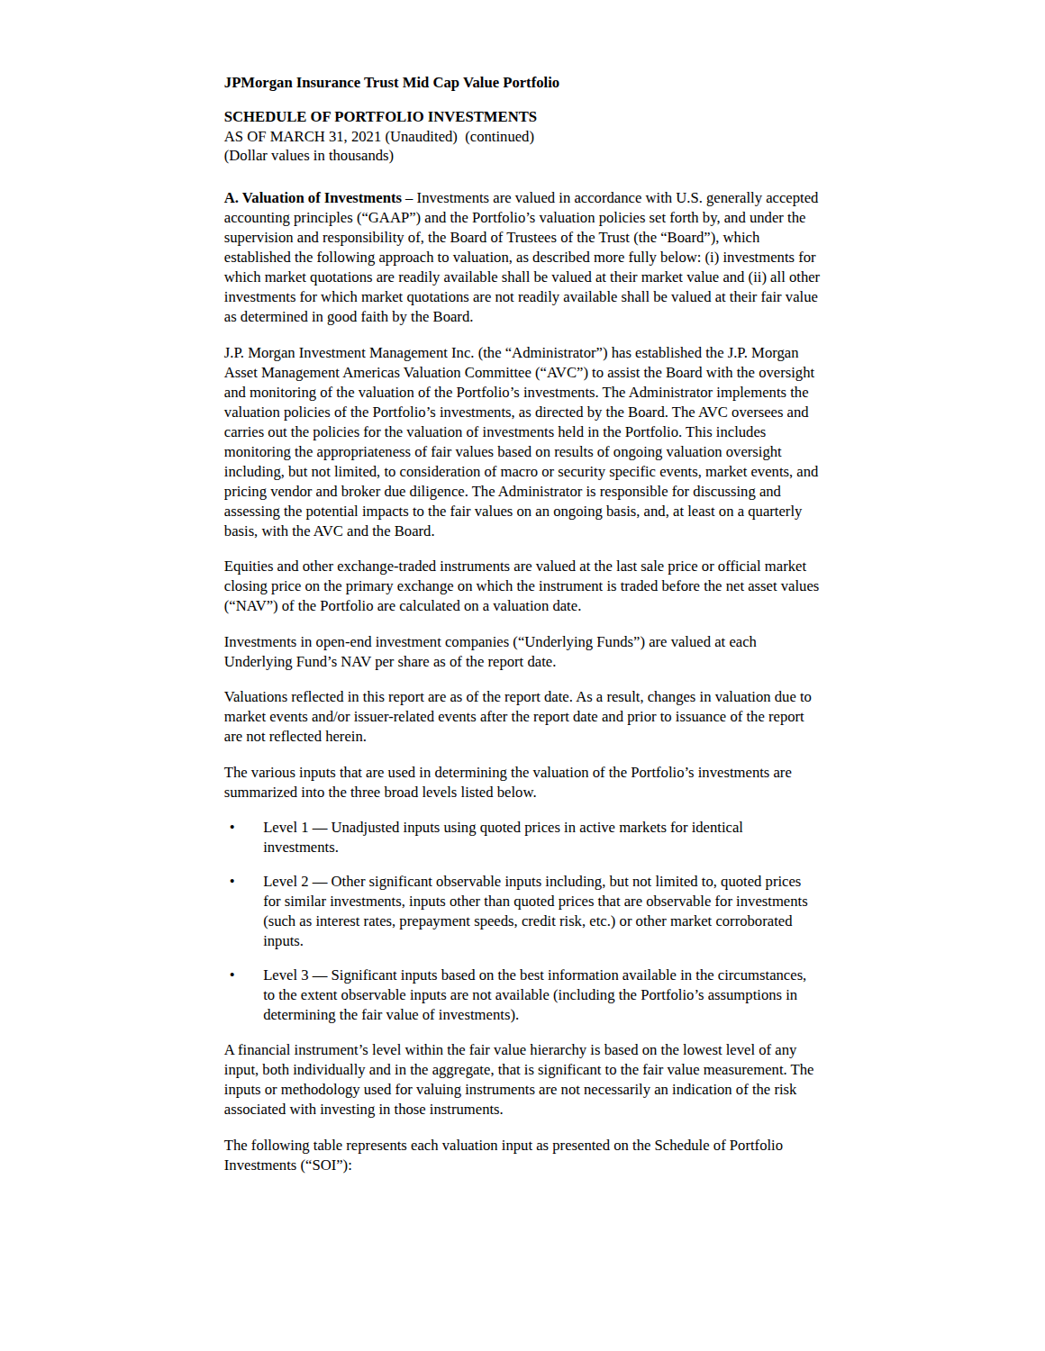JPMorgan Insurance Trust Mid Cap Value Portfolio
SCHEDULE OF PORTFOLIO INVESTMENTS
AS OF MARCH 31, 2021 (Unaudited) (continued)
(Dollar values in thousands)
A. Valuation of Investments – Investments are valued in accordance with U.S. generally accepted accounting principles (“GAAP”) and the Portfolio’s valuation policies set forth by, and under the supervision and responsibility of, the Board of Trustees of the Trust (the “Board”), which established the following approach to valuation, as described more fully below: (i) investments for which market quotations are readily available shall be valued at their market value and (ii) all other investments for which market quotations are not readily available shall be valued at their fair value as determined in good faith by the Board.
J.P. Morgan Investment Management Inc. (the “Administrator”) has established the J.P. Morgan Asset Management Americas Valuation Committee (“AVC”) to assist the Board with the oversight and monitoring of the valuation of the Portfolio’s investments. The Administrator implements the valuation policies of the Portfolio’s investments, as directed by the Board. The AVC oversees and carries out the policies for the valuation of investments held in the Portfolio. This includes monitoring the appropriateness of fair values based on results of ongoing valuation oversight including, but not limited, to consideration of macro or security specific events, market events, and pricing vendor and broker due diligence. The Administrator is responsible for discussing and assessing the potential impacts to the fair values on an ongoing basis, and, at least on a quarterly basis, with the AVC and the Board.
Equities and other exchange-traded instruments are valued at the last sale price or official market closing price on the primary exchange on which the instrument is traded before the net asset values (“NAV”) of the Portfolio are calculated on a valuation date.
Investments in open-end investment companies (“Underlying Funds”) are valued at each Underlying Fund’s NAV per share as of the report date.
Valuations reflected in this report are as of the report date. As a result, changes in valuation due to market events and/or issuer-related events after the report date and prior to issuance of the report are not reflected herein.
The various inputs that are used in determining the valuation of the Portfolio’s investments are summarized into the three broad levels listed below.
•Level 1 — Unadjusted inputs using quoted prices in active markets for identical investments.
•Level 2 — Other significant observable inputs including, but not limited to, quoted prices for similar investments, inputs other than quoted prices that are observable for investments (such as interest rates, prepayment speeds, credit risk, etc.) or other market corroborated inputs.
•Level 3 — Significant inputs based on the best information available in the circumstances, to the extent observable inputs are not available (including the Portfolio’s assumptions in determining the fair value of investments).
A financial instrument’s level within the fair value hierarchy is based on the lowest level of any input, both individually and in the aggregate, that is significant to the fair value measurement. The inputs or methodology used for valuing instruments are not necessarily an indication of the risk associated with investing in those instruments.
The following table represents each valuation input as presented on the Schedule of Portfolio Investments (“SOI”):